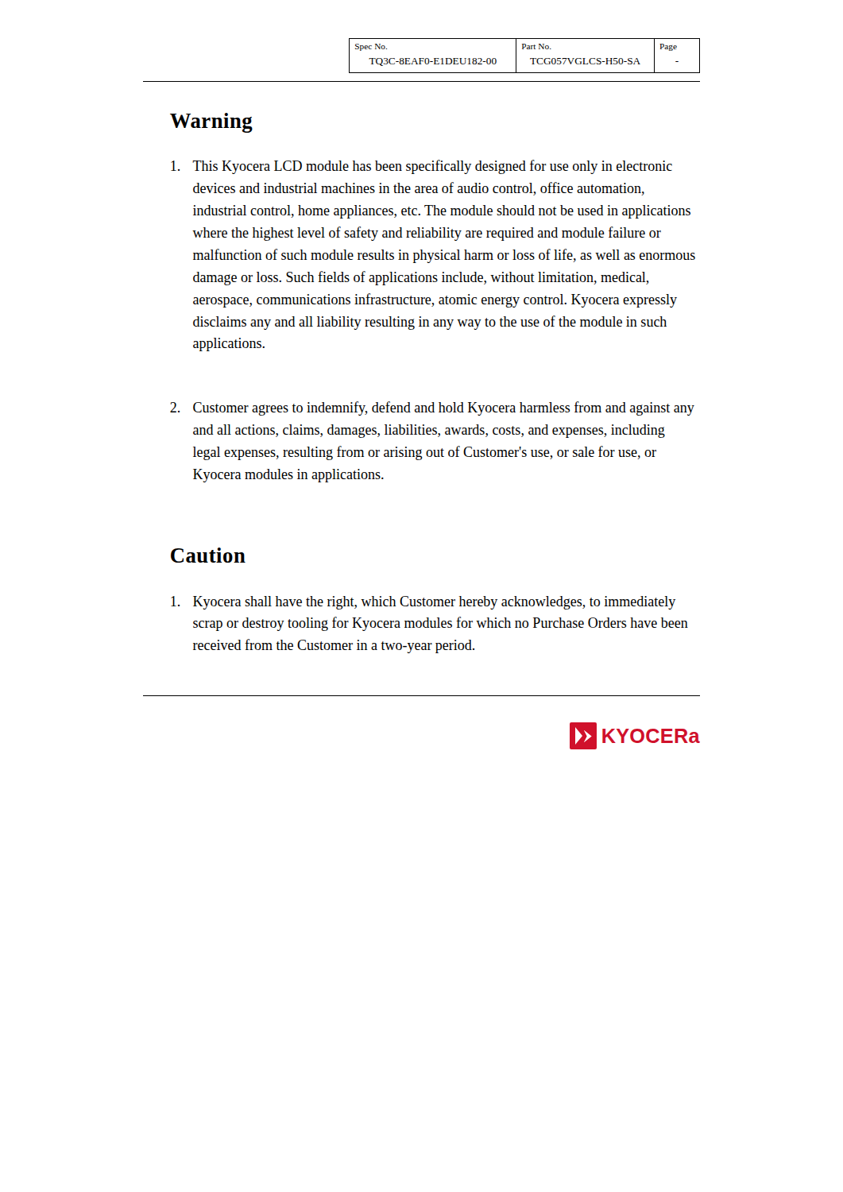| Spec No. | Part No. | Page |
| TQ3C-8EAF0-E1DEU182-00 | TCG057VGLCS-H50-SA | - |
Warning
This Kyocera LCD module has been specifically designed for use only in electronic devices and industrial machines in the area of audio control, office automation, industrial control, home appliances, etc. The module should not be used in applications where the highest level of safety and reliability are required and module failure or malfunction of such module results in physical harm or loss of life, as well as enormous damage or loss. Such fields of applications include, without limitation, medical, aerospace, communications infrastructure, atomic energy control. Kyocera expressly disclaims any and all liability resulting in any way to the use of the module in such applications.
Customer agrees to indemnify, defend and hold Kyocera harmless from and against any and all actions, claims, damages, liabilities, awards, costs, and expenses, including legal expenses, resulting from or arising out of Customer's use, or sale for use, or Kyocera modules in applications.
Caution
Kyocera shall have the right, which Customer hereby acknowledges, to immediately scrap or destroy tooling for Kyocera modules for which no Purchase Orders have been received from the Customer in a two-year period.
KYOCERa